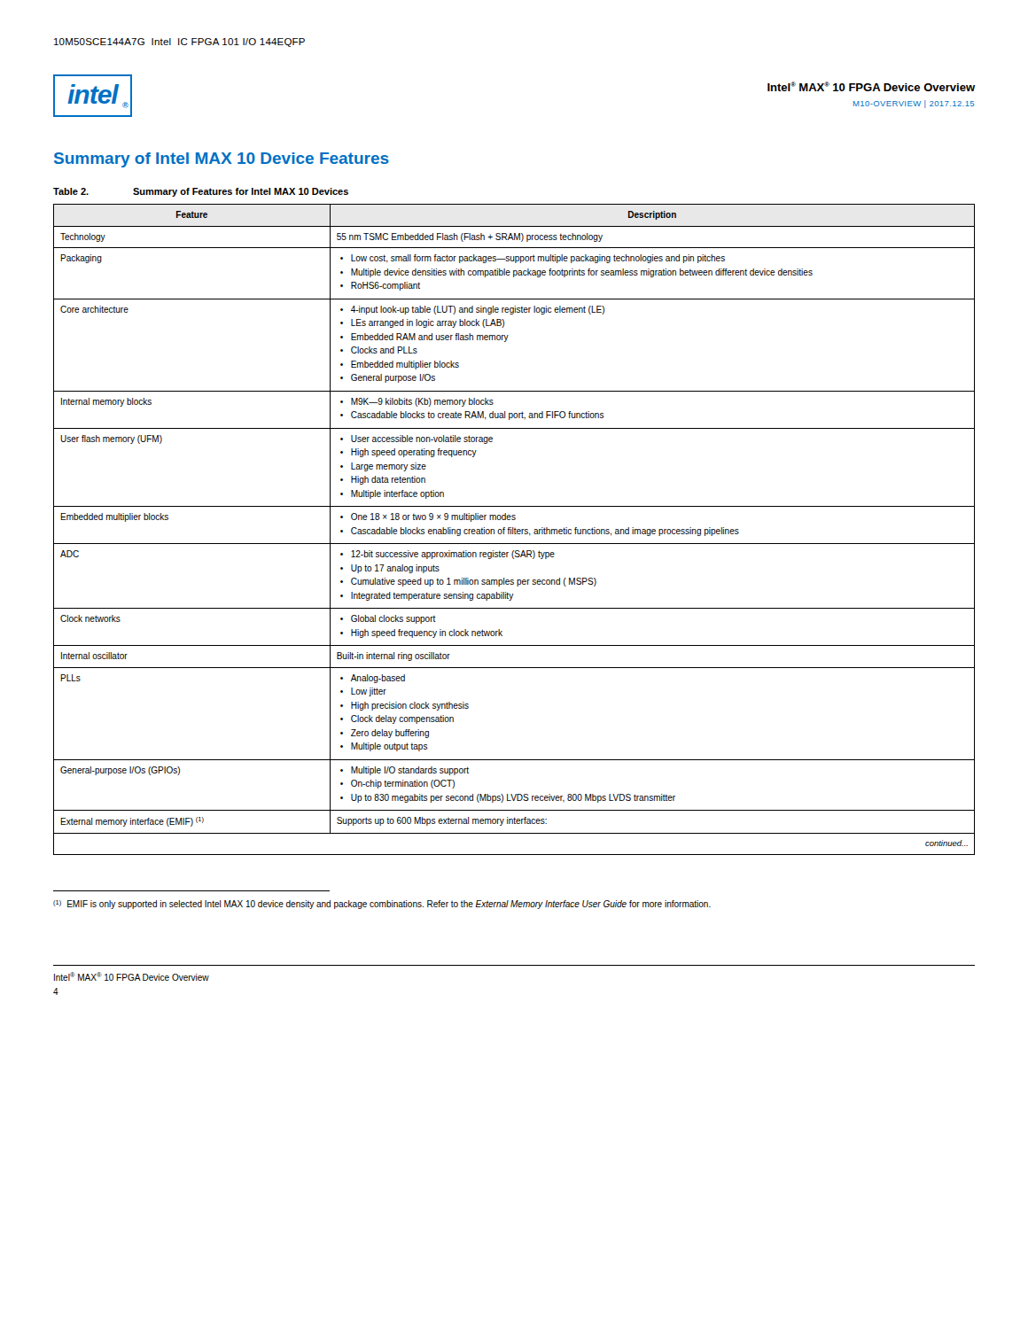10M50SCE144A7G Intel IC FPGA 101 I/O 144EQFP
intel®
Intel® MAX® 10 FPGA Device Overview
M10-OVERVIEW | 2017.12.15
Summary of Intel MAX 10 Device Features
Table 2. Summary of Features for Intel MAX 10 Devices
| Feature | Description |
| --- | --- |
| Technology | 55 nm TSMC Embedded Flash (Flash + SRAM) process technology |
| Packaging | Low cost, small form factor packages—support multiple packaging technologies and pin pitches Multiple device densities with compatible package footprints for seamless migration between different device densities RoHS6-compliant |
| Core architecture | 4-input look-up table (LUT) and single register logic element (LE) LEs arranged in logic array block (LAB) Embedded RAM and user flash memory Clocks and PLLs Embedded multiplier blocks General purpose I/Os |
| Internal memory blocks | M9K—9 kilobits (Kb) memory blocks Cascadable blocks to create RAM, dual port, and FIFO functions |
| User flash memory (UFM) | User accessible non-volatile storage High speed operating frequency Large memory size High data retention Multiple interface option |
| Embedded multiplier blocks | One 18 × 18 or two 9 × 9 multiplier modes Cascadable blocks enabling creation of filters, arithmetic functions, and image processing pipelines |
| ADC | 12-bit successive approximation register (SAR) type Up to 17 analog inputs Cumulative speed up to 1 million samples per second ( MSPS) Integrated temperature sensing capability |
| Clock networks | Global clocks support High speed frequency in clock network |
| Internal oscillator | Built-in internal ring oscillator |
| PLLs | Analog-based Low jitter High precision clock synthesis Clock delay compensation Zero delay buffering Multiple output taps |
| General-purpose I/Os (GPIOs) | Multiple I/O standards support On-chip termination (OCT) Up to 830 megabits per second (Mbps) LVDS receiver, 800 Mbps LVDS transmitter |
| External memory interface (EMIF) (1) | Supports up to 600 Mbps external memory interfaces: |
| continued... |
(1) EMIF is only supported in selected Intel MAX 10 device density and package combinations. Refer to the External Memory Interface User Guide for more information.
Intel® MAX® 10 FPGA Device Overview
4